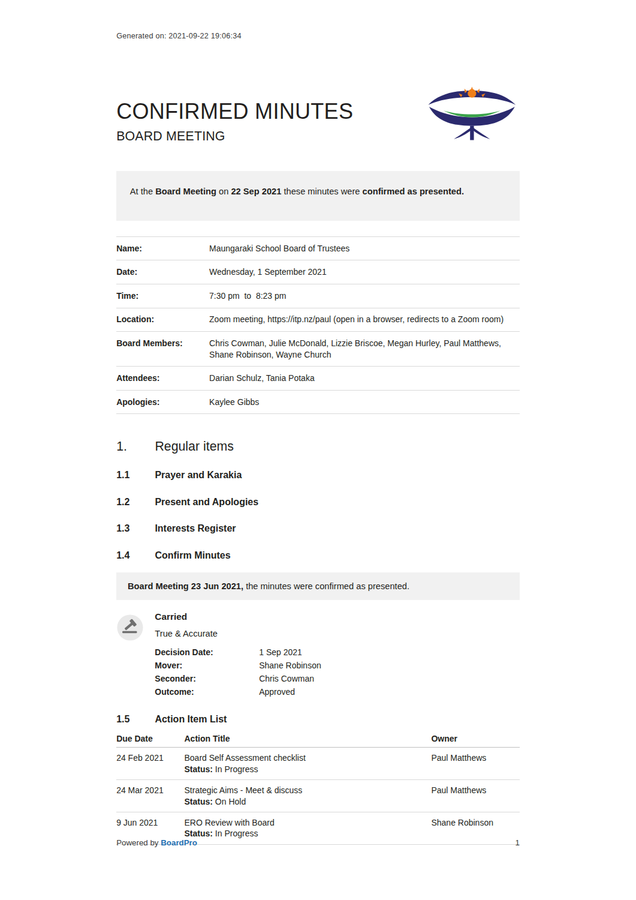Generated on: 2021-09-22 19:06:34
CONFIRMED MINUTES
BOARD MEETING
At the Board Meeting on 22 Sep 2021 these minutes were confirmed as presented.
| Name: | Maungaraki School Board of Trustees |
| Date: | Wednesday, 1 September 2021 |
| Time: | 7:30 pm to 8:23 pm |
| Location: | Zoom meeting, https://itp.nz/paul (open in a browser, redirects to a Zoom room) |
| Board Members: | Chris Cowman, Julie McDonald, Lizzie Briscoe, Megan Hurley, Paul Matthews, Shane Robinson, Wayne Church |
| Attendees: | Darian Schulz, Tania Potaka |
| Apologies: | Kaylee Gibbs |
1. Regular items
1.1 Prayer and Karakia
1.2 Present and Apologies
1.3 Interests Register
1.4 Confirm Minutes
Board Meeting 23 Jun 2021, the minutes were confirmed as presented.
Carried
True & Accurate
| Decision Date: | 1 Sep 2021 |
| Mover: | Shane Robinson |
| Seconder: | Chris Cowman |
| Outcome: | Approved |
1.5 Action Item List
| Due Date | Action Title | Owner |
| --- | --- | --- |
| 24 Feb 2021 | Board Self Assessment checklist Status: In Progress | Paul Matthews |
| 24 Mar 2021 | Strategic Aims - Meet & discuss Status: On Hold | Paul Matthews |
| 9 Jun 2021 | ERO Review with Board Status: In Progress | Shane Robinson |
Powered by BoardPro
1